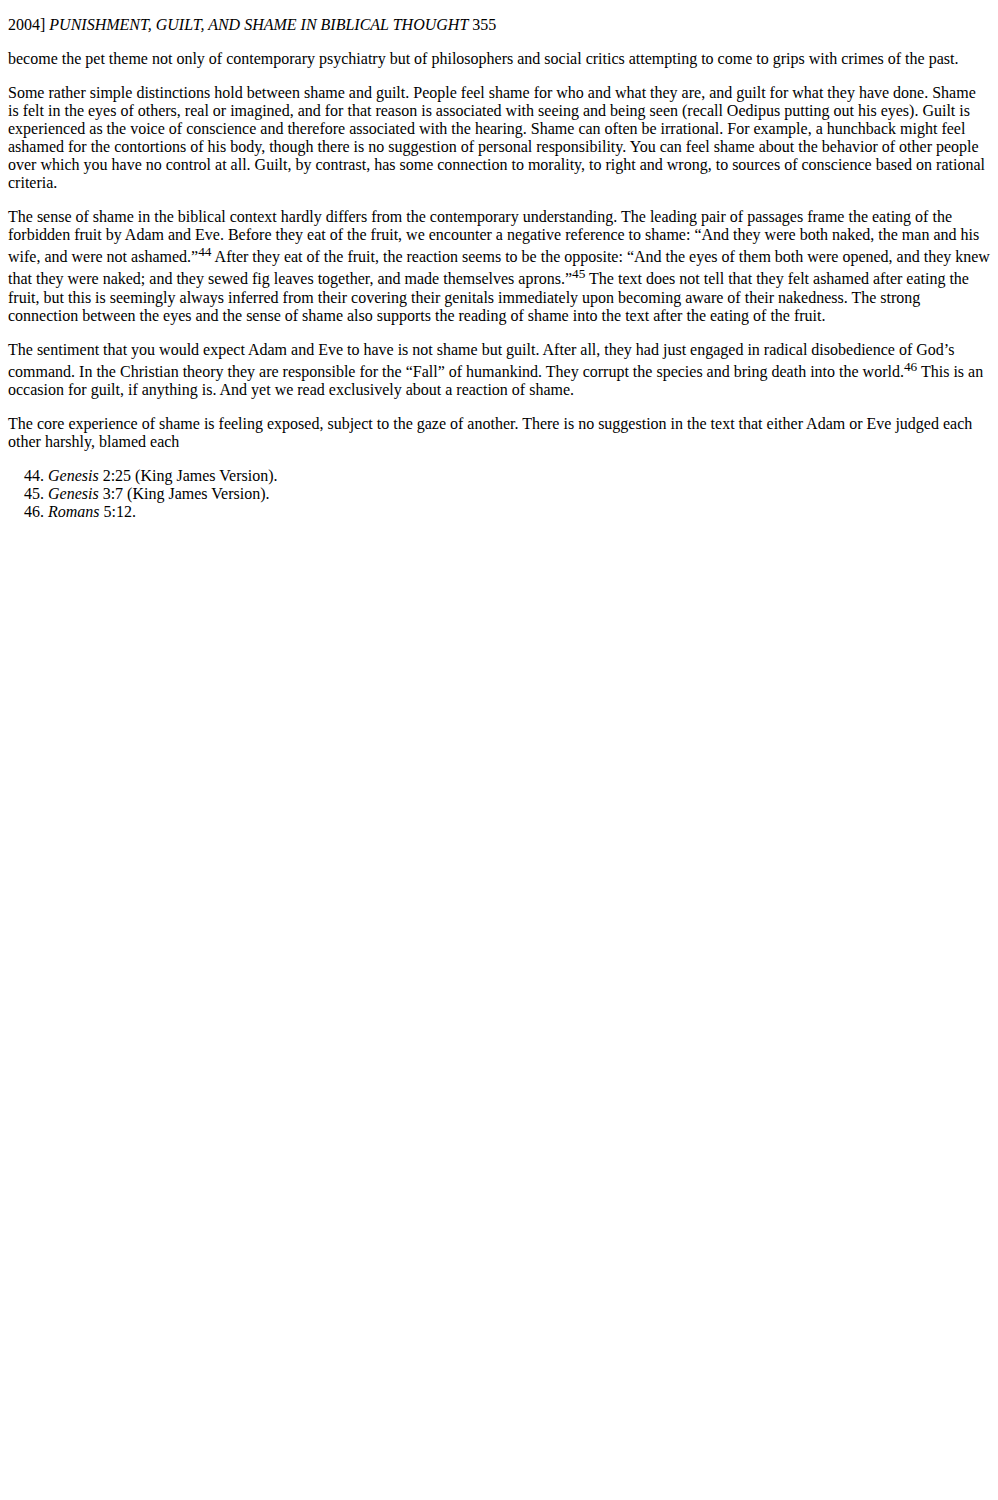2004] PUNISHMENT, GUILT, AND SHAME IN BIBLICAL THOUGHT 355
become the pet theme not only of contemporary psychiatry but of philosophers and social critics attempting to come to grips with crimes of the past.
Some rather simple distinctions hold between shame and guilt. People feel shame for who and what they are, and guilt for what they have done. Shame is felt in the eyes of others, real or imagined, and for that reason is associated with seeing and being seen (recall Oedipus putting out his eyes). Guilt is experienced as the voice of conscience and therefore associated with the hearing. Shame can often be irrational. For example, a hunchback might feel ashamed for the contortions of his body, though there is no suggestion of personal responsibility. You can feel shame about the behavior of other people over which you have no control at all. Guilt, by contrast, has some connection to morality, to right and wrong, to sources of conscience based on rational criteria.
The sense of shame in the biblical context hardly differs from the contemporary understanding. The leading pair of passages frame the eating of the forbidden fruit by Adam and Eve. Before they eat of the fruit, we encounter a negative reference to shame: “And they were both naked, the man and his wife, and were not ashamed.”44 After they eat of the fruit, the reaction seems to be the opposite: “And the eyes of them both were opened, and they knew that they were naked; and they sewed fig leaves together, and made themselves aprons.”45 The text does not tell that they felt ashamed after eating the fruit, but this is seemingly always inferred from their covering their genitals immediately upon becoming aware of their nakedness. The strong connection between the eyes and the sense of shame also supports the reading of shame into the text after the eating of the fruit.
The sentiment that you would expect Adam and Eve to have is not shame but guilt. After all, they had just engaged in radical disobedience of God’s command. In the Christian theory they are responsible for the “Fall” of humankind. They corrupt the species and bring death into the world.46 This is an occasion for guilt, if anything is. And yet we read exclusively about a reaction of shame.
The core experience of shame is feeling exposed, subject to the gaze of another. There is no suggestion in the text that either Adam or Eve judged each other harshly, blamed each
Genesis 2:25 (King James Version).
Genesis 3:7 (King James Version).
Romans 5:12.